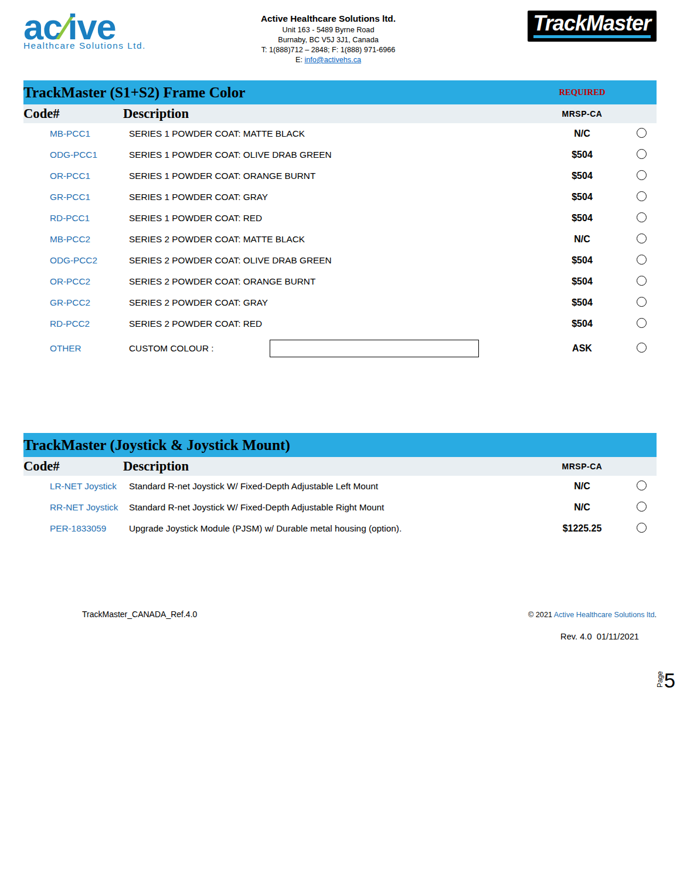ac⁄ive
Healthcare Solutions Ltd.
Active Healthcare Solutions ltd.
Unit 163 - 5489 Byrne Road
Burnaby, BC V5J 3J1, Canada
T: 1(888)712 – 2848; F: 1(888) 971-6966
E: info@activehs.ca
Track Master
| TrackMaster (S1+S2) Frame Color | REQUIRED | |
| Code# | Description | MRSP-CA | |
| MB-PCC1 | SERIES 1 POWDER COAT: MATTE BLACK | N/C | |
| ODG-PCC1 | SERIES 1 POWDER COAT: OLIVE DRAB GREEN | $504 | |
| OR-PCC1 | SERIES 1 POWDER COAT: ORANGE BURNT | $504 | |
| GR-PCC1 | SERIES 1 POWDER COAT: GRAY | $504 | |
| RD-PCC1 | SERIES 1 POWDER COAT: RED | $504 | |
| MB-PCC2 | SERIES 2 POWDER COAT: MATTE BLACK | N/C | |
| ODG-PCC2 | SERIES 2 POWDER COAT: OLIVE DRAB GREEN | $504 | |
| OR-PCC2 | SERIES 2 POWDER COAT: ORANGE BURNT | $504 | |
| GR-PCC2 | SERIES 2 POWDER COAT: GRAY | $504 | |
| RD-PCC2 | SERIES 2 POWDER COAT: RED | $504 | |
| OTHER | CUSTOM COLOUR : | ASK | |
| TrackMaster (Joystick & Joystick Mount) | | |
| Code# | Description | MRSP-CA | |
| LR-NET Joystick | Standard R-net Joystick W/ Fixed-Depth Adjustable Left Mount | N/C | |
| RR-NET Joystick | Standard R-net Joystick W/ Fixed-Depth Adjustable Right Mount | N/C | |
| PER-1833059 | Upgrade Joystick Module (PJSM) w/ Durable metal housing (option). | $1225.25 | |
Page 5
TrackMaster_CANADA_Ref.4.0
© 2021 Active Healthcare Solutions ltd.
Rev. 4.0 01/11/2021